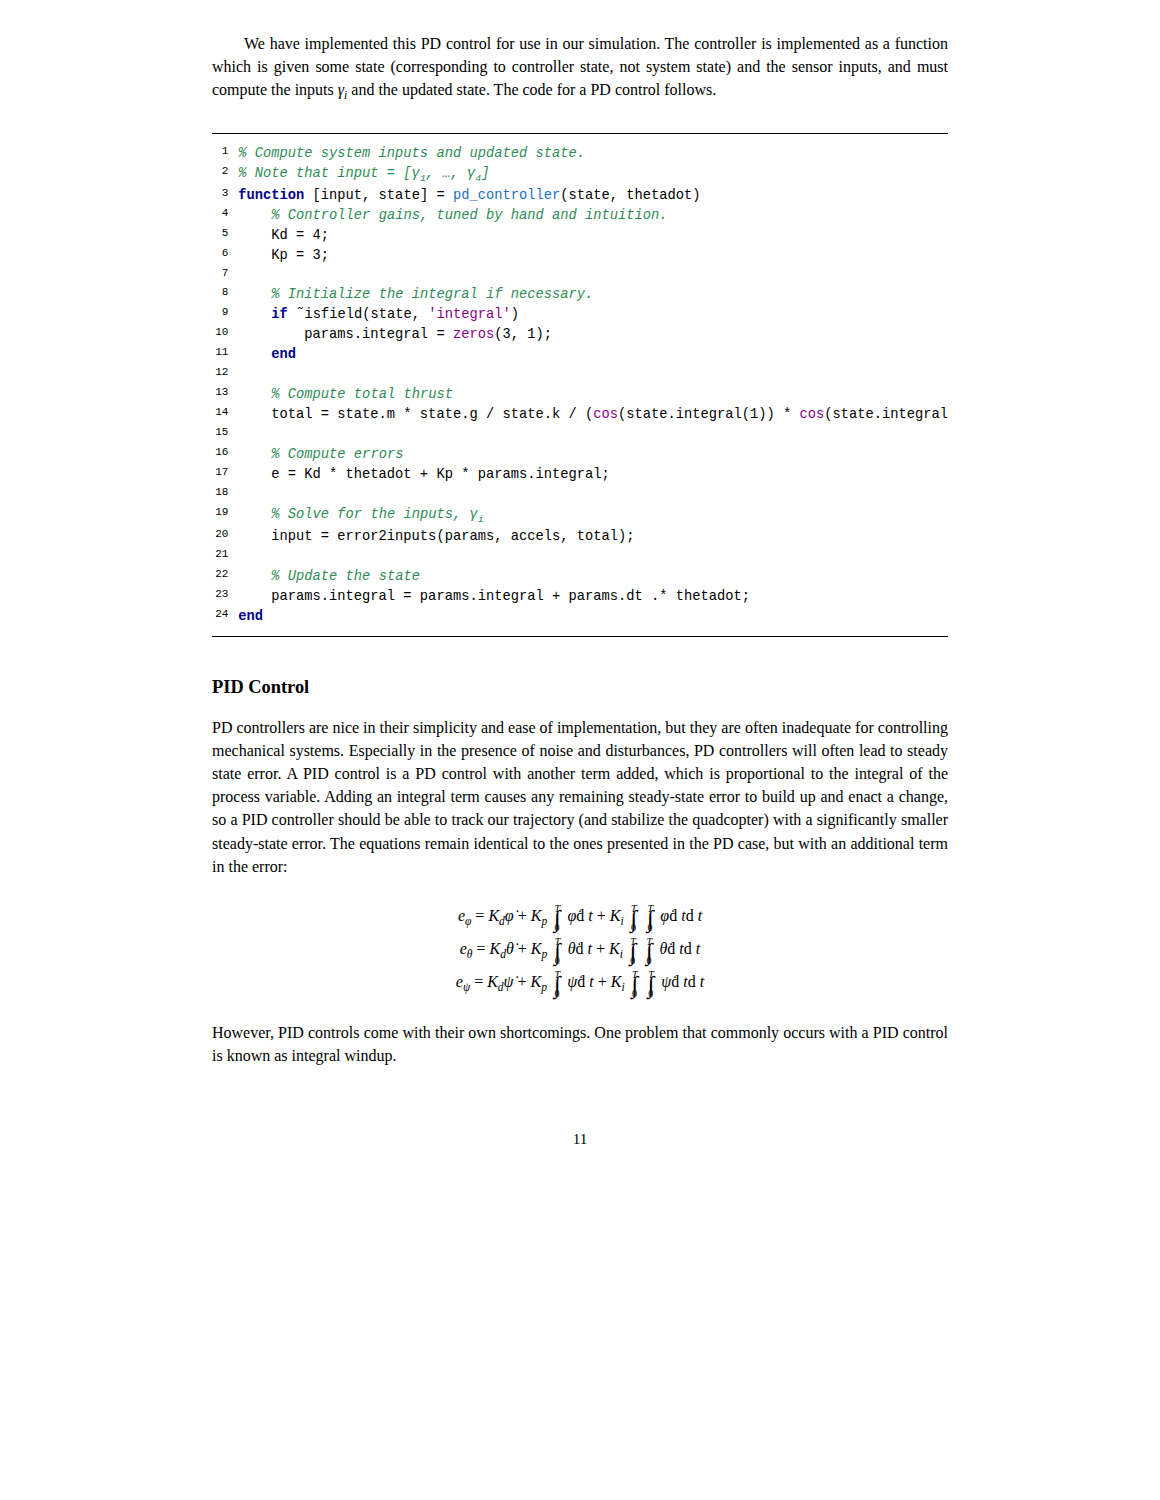We have implemented this PD control for use in our simulation. The controller is implemented as a function which is given some state (corresponding to controller state, not system state) and the sensor inputs, and must compute the inputs γi and the updated state. The code for a PD control follows.
| 1 | % Compute system inputs and updated state. |
| 2 | % Note that input = [γ 1 , …, γ 4 ] |
| 3 | function [input, state] = pd_controller (state, thetadot) |
| 4 | % Controller gains, tuned by hand and intuition. |
| 5 | Kd = 4; |
| 6 | Kp = 3; |
| 7 | |
| 8 | % Initialize the integral if necessary. |
| 9 | if ˜isfield(state, 'integral' ) |
| 10 | params.integral = zeros (3, 1); |
| 11 | end |
| 12 | |
| 13 | % Compute total thrust |
| 14 | total = state.m * state.g / state.k / ( cos (state.integral(1)) * cos (state.integral |
| 15 | |
| 16 | % Compute errors |
| 17 | e = Kd * thetadot + Kp * params.integral; |
| 18 | |
| 19 | % Solve for the inputs, γ i |
| 20 | input = error2inputs(params, accels, total); |
| 21 | |
| 22 | % Update the state |
| 23 | params.integral = params.integral + params.dt .* thetadot; |
| 24 | end |
PID Control
PD controllers are nice in their simplicity and ease of implementation, but they are often inadequate for controlling mechanical systems. Especially in the presence of noise and disturbances, PD controllers will often lead to steady state error. A PID control is a PD control with another term added, which is proportional to the integral of the process variable. Adding an integral term causes any remaining steady-state error to build up and enact a change, so a PID controller should be able to track our trajectory (and stabilize the quadcopter) with a significantly smaller steady-state error. The equations remain identical to the ones presented in the PD case, but with an additional term in the error:
eφ = Kd φ̇ + Kp ∫T 0 φ̇d t + Ki ∫T 0 ∫T 0 φ̇d td t
eθ = Kd θ̇ + Kp ∫T 0 θ̇d t + Ki ∫T 0 ∫T 0 θ̇d td t
eψ = Kd ψ̇ + Kp ∫T 0 ψ̇d t + Ki ∫T 0 ∫T 0 ψ̇d td t
However, PID controls come with their own shortcomings. One problem that commonly occurs with a PID control is known as integral windup.
11